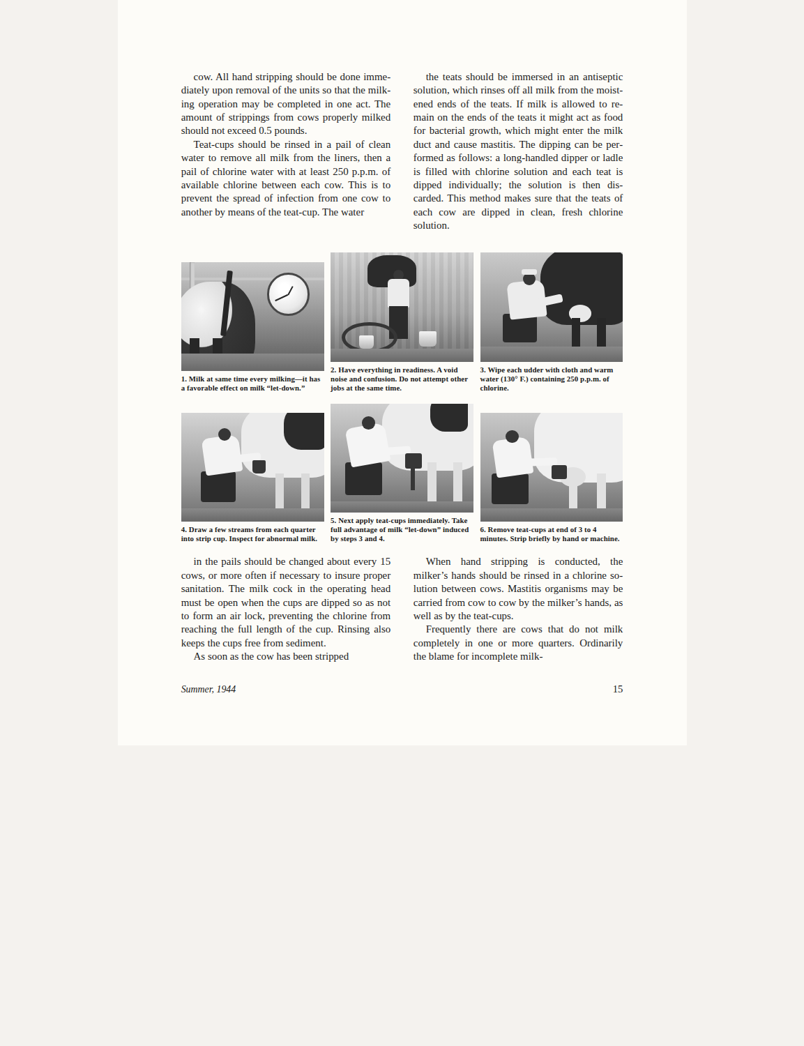cow. All hand stripping should be done immediately upon removal of the units so that the milking operation may be completed in one act. The amount of strippings from cows properly milked should not exceed 0.5 pounds.
Teat-cups should be rinsed in a pail of clean water to remove all milk from the liners, then a pail of chlorine water with at least 250 p.p.m. of available chlorine between each cow. This is to prevent the spread of infection from one cow to another by means of the teat-cup. The water
the teats should be immersed in an antiseptic solution, which rinses off all milk from the moistened ends of the teats. If milk is allowed to remain on the ends of the teats it might act as food for bacterial growth, which might enter the milk duct and cause mastitis. The dipping can be performed as follows: a long-handled dipper or ladle is filled with chlorine solution and each teat is dipped individually; the solution is then discarded. This method makes sure that the teats of each cow are dipped in clean, fresh chlorine solution.
1. Milk at same time every milking—it has a favorable effect on milk “let-down.”
2. Have everything in readiness. A void noise and confusion. Do not attempt other jobs at the same time.
3. Wipe each udder with cloth and warm water (130° F.) containing 250 p.p.m. of chlorine.
4. Draw a few streams from each quarter into strip cup. Inspect for abnormal milk.
5. Next apply teat-cups immediately. Take full advantage of milk “let-down” induced by steps 3 and 4.
6. Remove teat-cups at end of 3 to 4 minutes. Strip briefly by hand or machine.
in the pails should be changed about every 15 cows, or more often if necessary to insure proper sanitation. The milk cock in the operating head must be open when the cups are dipped so as not to form an air lock, preventing the chlorine from reaching the full length of the cup. Rinsing also keeps the cups free from sediment.
As soon as the cow has been stripped
When hand stripping is conducted, the milker’s hands should be rinsed in a chlorine solution between cows. Mastitis organisms may be carried from cow to cow by the milker’s hands, as well as by the teat-cups.
Frequently there are cows that do not milk completely in one or more quarters. Ordinarily the blame for incomplete milk-
Summer, 1944
15